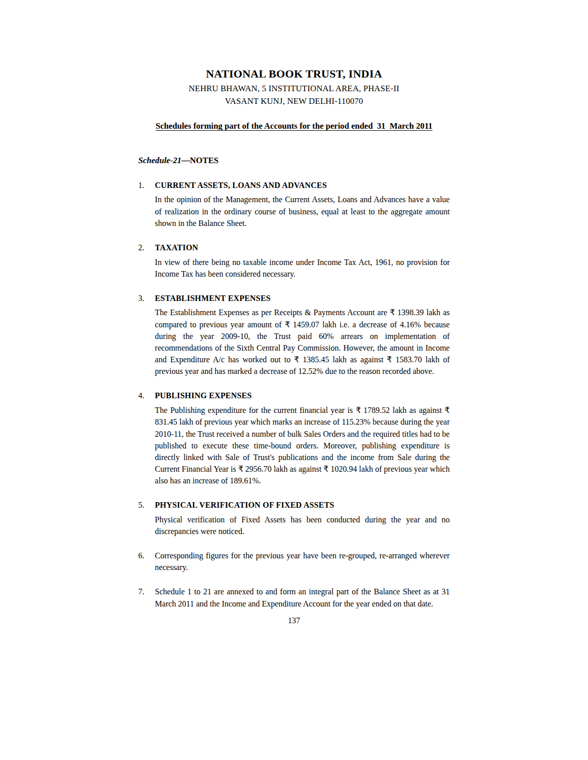NATIONAL BOOK TRUST, INDIA
NEHRU BHAWAN, 5 INSTITUTIONAL AREA, PHASE-II
VASANT KUNJ, NEW DELHI-110070
Schedules forming part of the Accounts for the period ended 31 March 2011
Schedule-21—NOTES
1.
CURRENT ASSETS, LOANS AND ADVANCES
In the opinion of the Management, the Current Assets, Loans and Advances have a value of realization in the ordinary course of business, equal at least to the aggregate amount shown in the Balance Sheet.
2.
TAXATION
In view of there being no taxable income under Income Tax Act, 1961, no provision for Income Tax has been considered necessary.
3.
ESTABLISHMENT EXPENSES
The Establishment Expenses as per Receipts & Payments Account are ₹ 1398.39 lakh as compared to previous year amount of ₹ 1459.07 lakh i.e. a decrease of 4.16% because during the year 2009-10, the Trust paid 60% arrears on implementation of recommendations of the Sixth Central Pay Commission. However, the amount in Income and Expenditure A/c has worked out to ₹ 1385.45 lakh as against ₹ 1583.70 lakh of previous year and has marked a decrease of 12.52% due to the reason recorded above.
4.
PUBLISHING EXPENSES
The Publishing expenditure for the current financial year is ₹ 1789.52 lakh as against ₹ 831.45 lakh of previous year which marks an increase of 115.23% because during the year 2010-11, the Trust received a number of bulk Sales Orders and the required titles had to be published to execute these time-bound orders. Moreover, publishing expenditure is directly linked with Sale of Trust's publications and the income from Sale during the Current Financial Year is ₹ 2956.70 lakh as against ₹ 1020.94 lakh of previous year which also has an increase of 189.61%.
5.
PHYSICAL VERIFICATION OF FIXED ASSETS
Physical verification of Fixed Assets has been conducted during the year and no discrepancies were noticed.
6.
Corresponding figures for the previous year have been re-grouped, re-arranged wherever necessary.
7.
Schedule 1 to 21 are annexed to and form an integral part of the Balance Sheet as at 31 March 2011 and the Income and Expenditure Account for the year ended on that date.
137